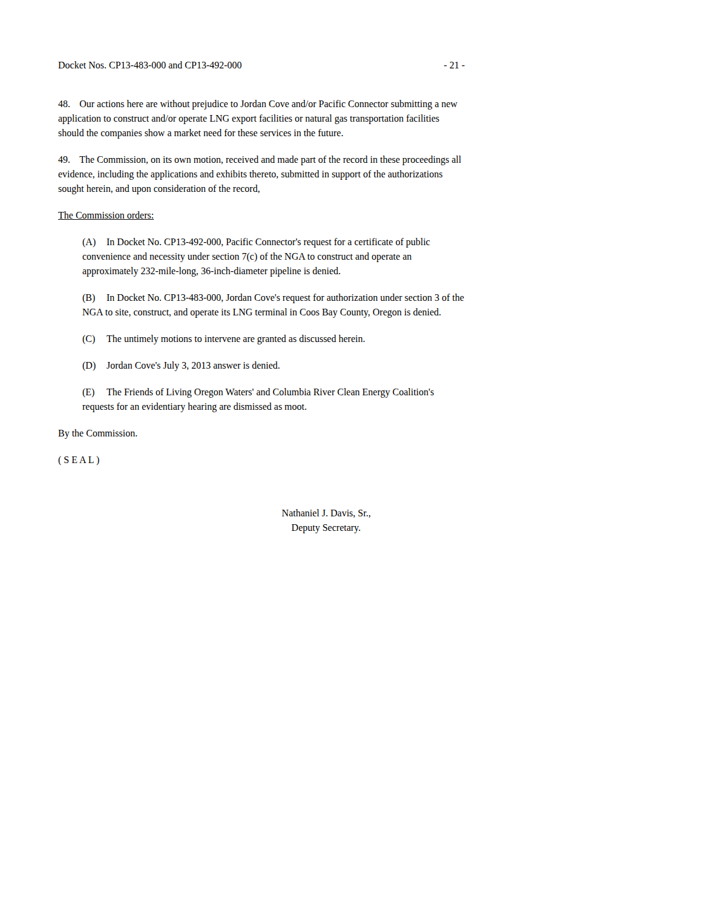Docket Nos. CP13-483-000 and CP13-492-000 - 21 -
48. Our actions here are without prejudice to Jordan Cove and/or Pacific Connector submitting a new application to construct and/or operate LNG export facilities or natural gas transportation facilities should the companies show a market need for these services in the future.
49. The Commission, on its own motion, received and made part of the record in these proceedings all evidence, including the applications and exhibits thereto, submitted in support of the authorizations sought herein, and upon consideration of the record,
The Commission orders:
(A) In Docket No. CP13-492-000, Pacific Connector's request for a certificate of public convenience and necessity under section 7(c) of the NGA to construct and operate an approximately 232-mile-long, 36-inch-diameter pipeline is denied.
(B) In Docket No. CP13-483-000, Jordan Cove's request for authorization under section 3 of the NGA to site, construct, and operate its LNG terminal in Coos Bay County, Oregon is denied.
(C) The untimely motions to intervene are granted as discussed herein.
(D) Jordan Cove's July 3, 2013 answer is denied.
(E) The Friends of Living Oregon Waters' and Columbia River Clean Energy Coalition's requests for an evidentiary hearing are dismissed as moot.
By the Commission.
( S E A L )
Nathaniel J. Davis, Sr.,
Deputy Secretary.